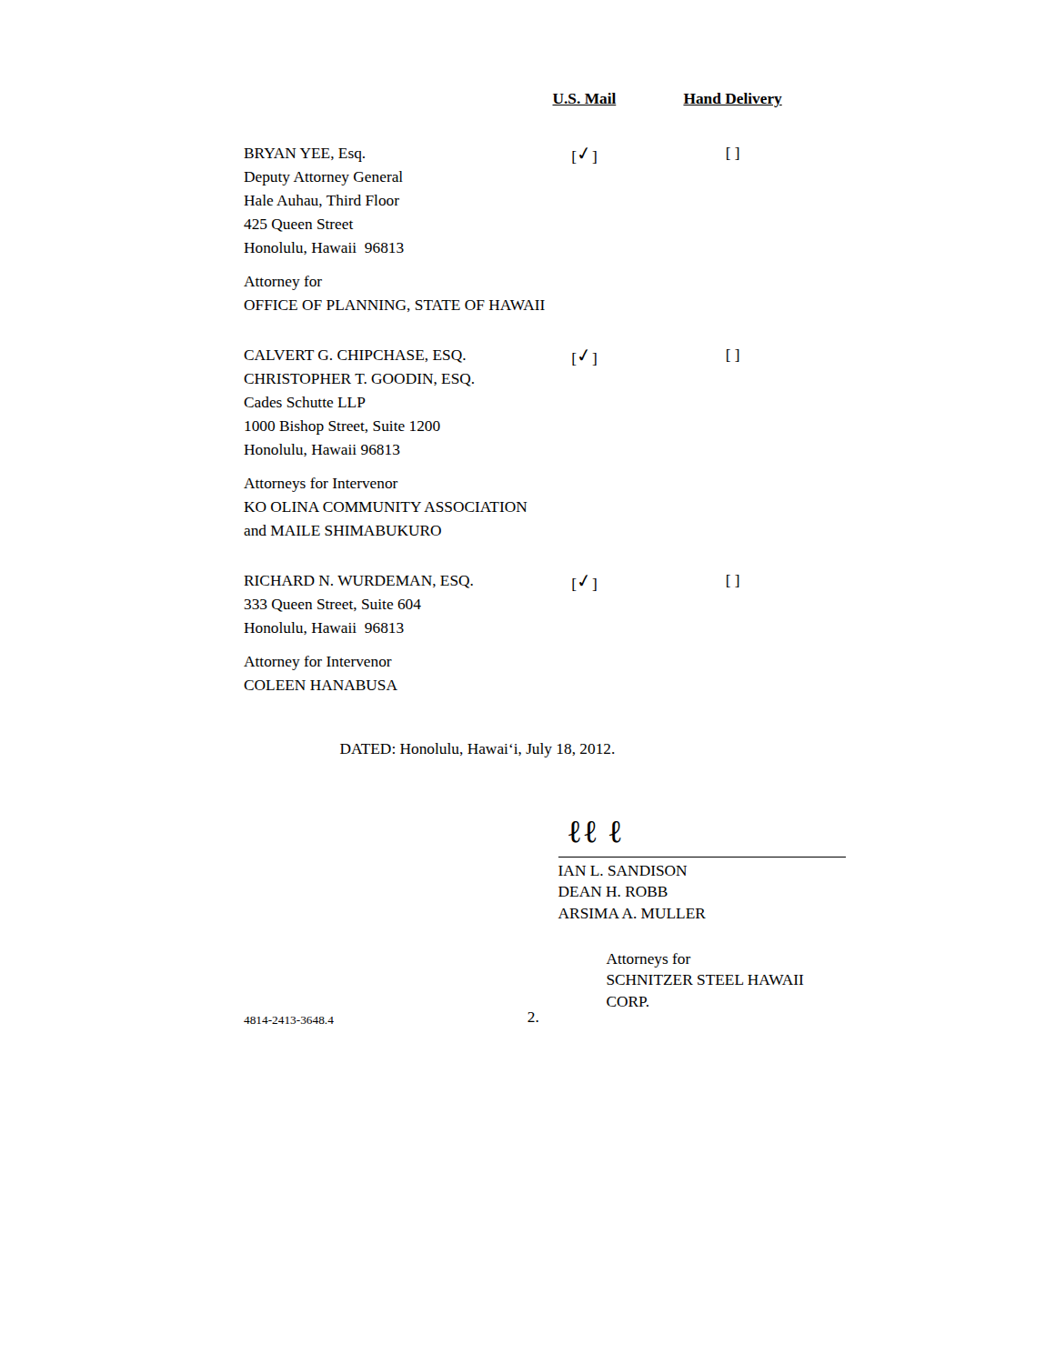U.S. Mail
Hand Delivery
BRYAN YEE, Esq.
Deputy Attorney General
Hale Auhau, Third Floor
425 Queen Street
Honolulu, Hawaii 96813
[✓]
[ ]
Attorney for
OFFICE OF PLANNING, STATE OF HAWAII
CALVERT G. CHIPCHASE, ESQ.
CHRISTOPHER T. GOODIN, ESQ.
Cades Schutte LLP
1000 Bishop Street, Suite 1200
Honolulu, Hawaii 96813
[✓]
[ ]
Attorneys for Intervenor
KO OLINA COMMUNITY ASSOCIATION
and MAILE SHIMABUKURO
RICHARD N. WURDEMAN, ESQ.
333 Queen Street, Suite 604
Honolulu, Hawaii 96813
[✓]
[ ]
Attorney for Intervenor
COLEEN HANABUSA
DATED: Honolulu, Hawaiʻi, July 18, 2012.
ℓℓ ℓ
IAN L. SANDISON
DEAN H. ROBB
ARSIMA A. MULLER
Attorneys for
SCHNITZER STEEL HAWAII CORP.
4814-2413-3648.4
2.